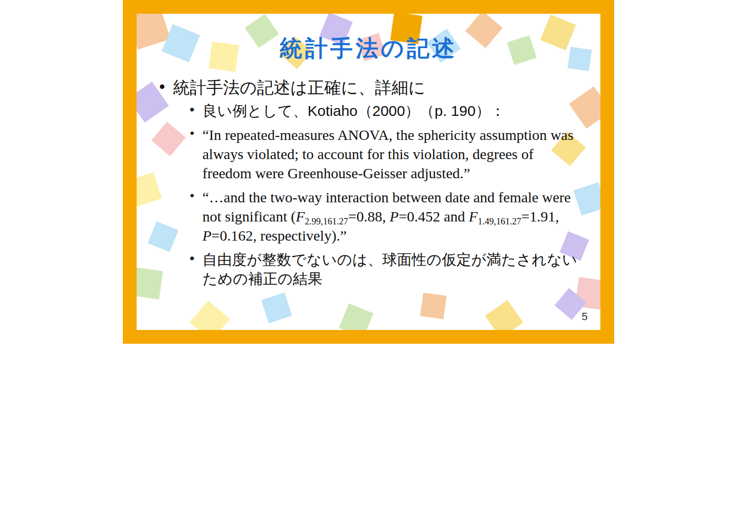統計手法の記述
統計手法の記述は正確に、詳細に
良い例として、Kotiaho（2000）（p. 190）：
“In repeated-measures ANOVA, the sphericity assumption was always violated; to account for this violation, degrees of freedom were Greenhouse-Geisser adjusted.”
“…and the two-way interaction between date and female were not significant (F2.99,161.27=0.88, P=0.452 and F1.49,161.27=1.91, P=0.162, respectively).”
自由度が整数でないのは、球面性の仮定が満たされないための補正の結果
5